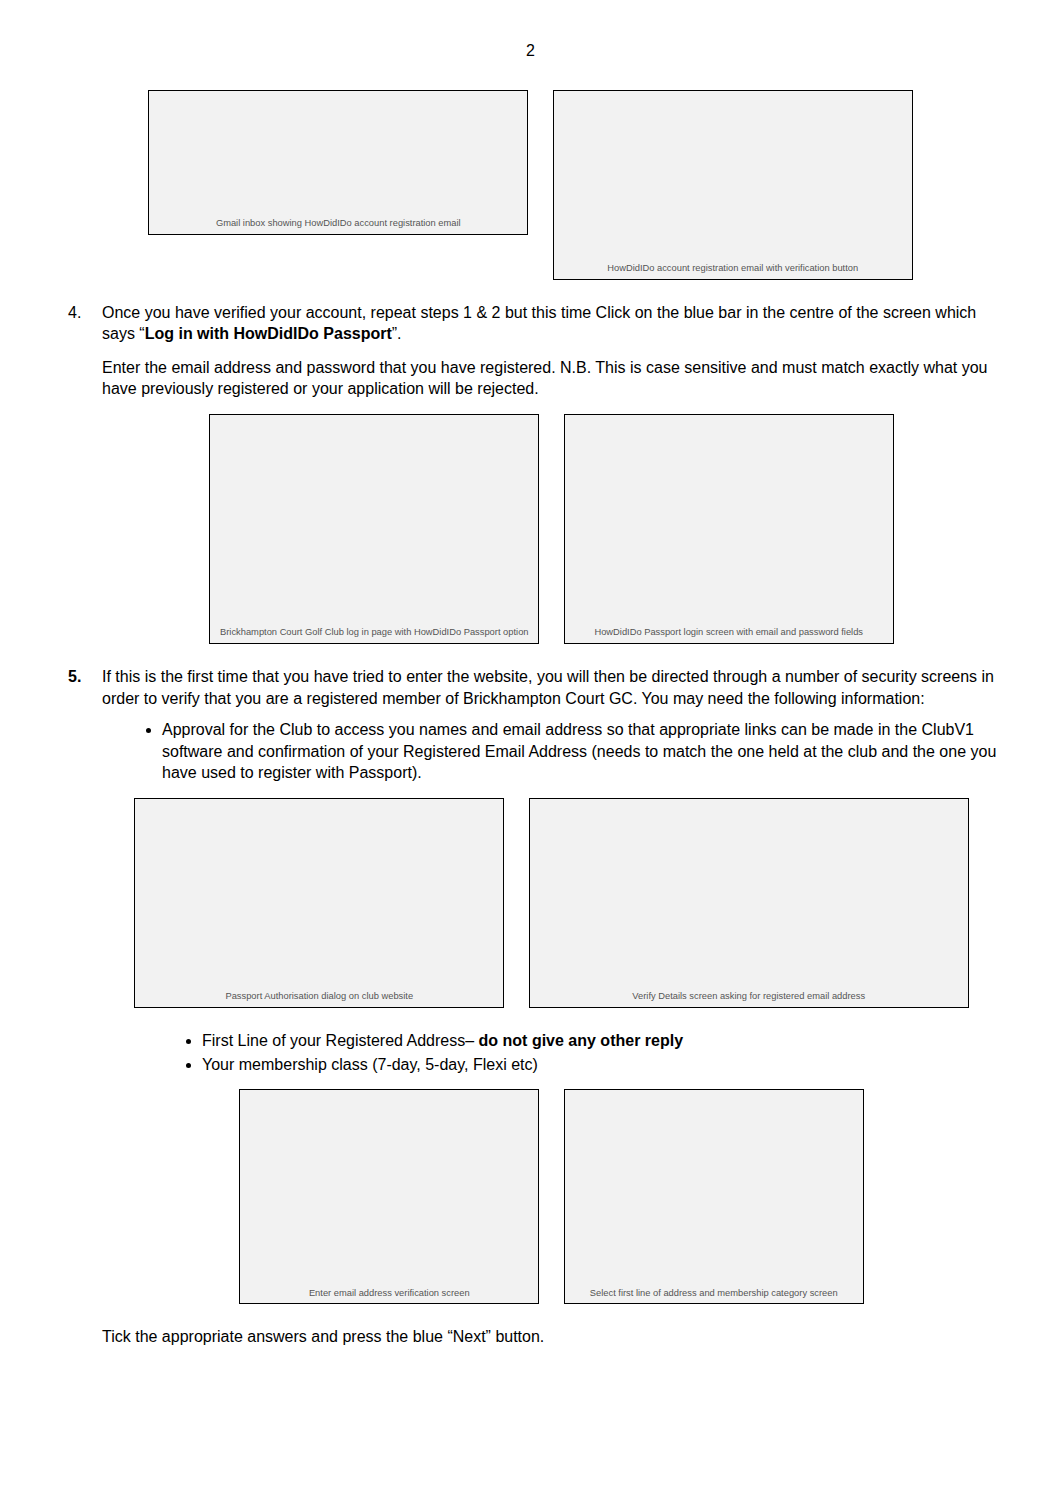2
Gmail inbox showing HowDidIDo account registration email
HowDidIDo account registration email with verification button
4.
Once you have verified your account, repeat steps 1 & 2 but this time Click on the blue bar in the centre of the screen which says “Log in with HowDidIDo Passport”.
Enter the email address and password that you have registered. N.B. This is case sensitive and must match exactly what you have previously registered or your application will be rejected.
Brickhampton Court Golf Club log in page with HowDidIDo Passport option
HowDidIDo Passport login screen with email and password fields
5.
If this is the first time that you have tried to enter the website, you will then be directed through a number of security screens in order to verify that you are a registered member of Brickhampton Court GC. You may need the following information:
Approval for the Club to access you names and email address so that appropriate links can be made in the ClubV1 software and confirmation of your Registered Email Address (needs to match the one held at the club and the one you have used to register with Passport).
Passport Authorisation dialog on club website
Verify Details screen asking for registered email address
First Line of your Registered Address– do not give any other reply
Your membership class (7-day, 5-day, Flexi etc)
Enter email address verification screen
Select first line of address and membership category screen
Tick the appropriate answers and press the blue “Next” button.